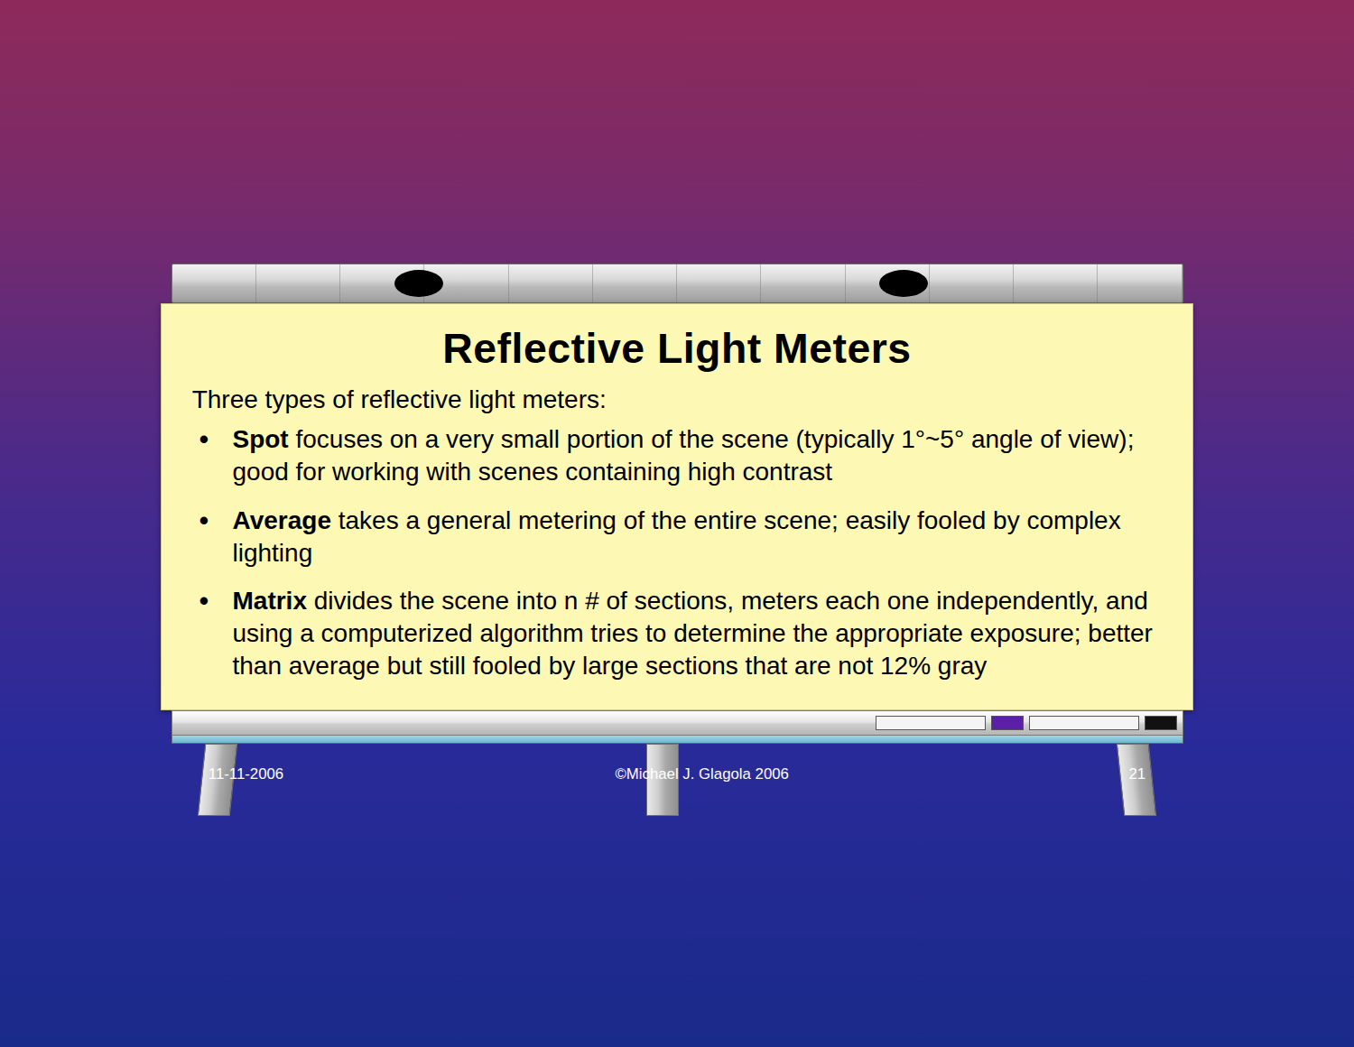Reflective Light Meters
Three types of reflective light meters:
Spot focuses on a very small portion of the scene (typically 1°~5° angle of view); good for working with scenes containing high contrast
Average takes a general metering of the entire scene; easily fooled by complex lighting
Matrix divides the scene into n # of sections, meters each one independently, and using a computerized algorithm tries to determine the appropriate exposure; better than average but still fooled by large sections that are not 12% gray
11-11-2006 ©Michael J. Glagola 2006 21